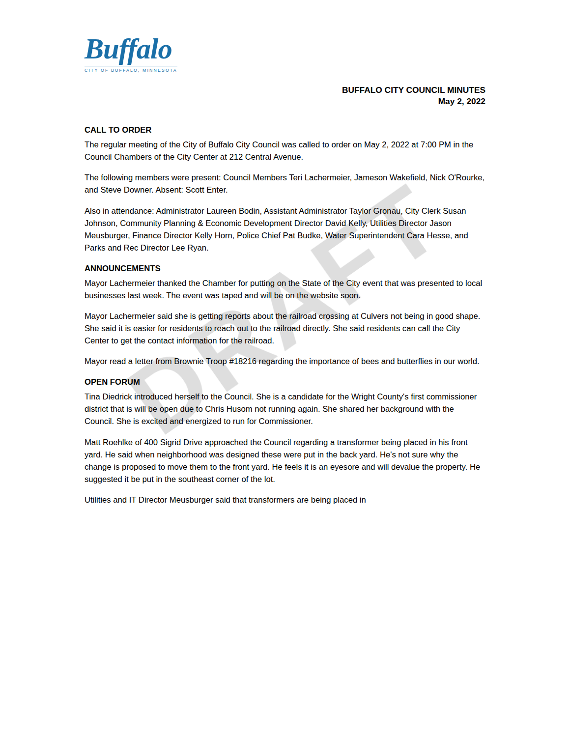DRAFT
Buffalo
CITY OF BUFFALO, MINNESOTA
BUFFALO CITY COUNCIL MINUTES
May 2, 2022
Call to Order
The regular meeting of the City of Buffalo City Council was called to order on May 2, 2022 at 7:00 PM in the Council Chambers of the City Center at 212 Central Avenue.
The following members were present: Council Members Teri Lachermeier, Jameson Wakefield, Nick O'Rourke, and Steve Downer. Absent: Scott Enter.
Also in attendance: Administrator Laureen Bodin, Assistant Administrator Taylor Gronau, City Clerk Susan Johnson, Community Planning & Economic Development Director David Kelly, Utilities Director Jason Meusburger, Finance Director Kelly Horn, Police Chief Pat Budke, Water Superintendent Cara Hesse, and Parks and Rec Director Lee Ryan.
Announcements
Mayor Lachermeier thanked the Chamber for putting on the State of the City event that was presented to local businesses last week. The event was taped and will be on the website soon.
Mayor Lachermeier said she is getting reports about the railroad crossing at Culvers not being in good shape. She said it is easier for residents to reach out to the railroad directly. She said residents can call the City Center to get the contact information for the railroad.
Mayor read a letter from Brownie Troop #18216 regarding the importance of bees and butterflies in our world.
Open Forum
Tina Diedrick introduced herself to the Council. She is a candidate for the Wright County's first commissioner district that is will be open due to Chris Husom not running again. She shared her background with the Council. She is excited and energized to run for Commissioner.
Matt Roehlke of 400 Sigrid Drive approached the Council regarding a transformer being placed in his front yard. He said when neighborhood was designed these were put in the back yard. He's not sure why the change is proposed to move them to the front yard. He feels it is an eyesore and will devalue the property. He suggested it be put in the southeast corner of the lot.
Utilities and IT Director Meusburger said that transformers are being placed in